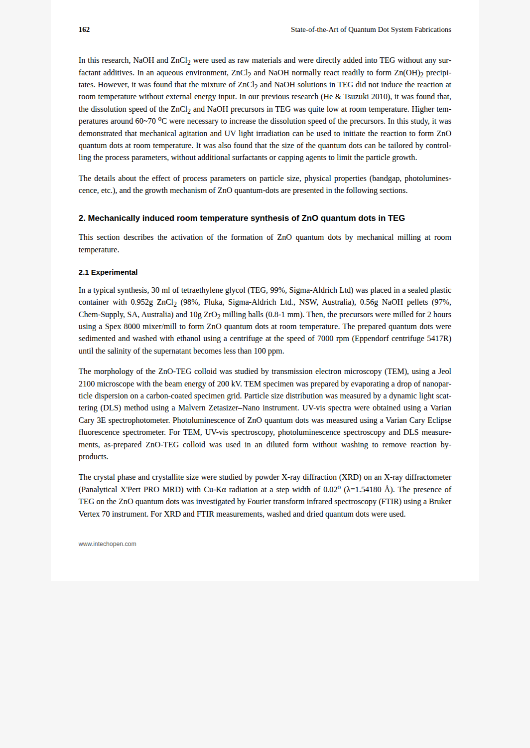162 State-of-the-Art of Quantum Dot System Fabrications
In this research, NaOH and ZnCl2 were used as raw materials and were directly added into TEG without any surfactant additives. In an aqueous environment, ZnCl2 and NaOH normally react readily to form Zn(OH)2 precipitates. However, it was found that the mixture of ZnCl2 and NaOH solutions in TEG did not induce the reaction at room temperature without external energy input. In our previous research (He & Tsuzuki 2010), it was found that, the dissolution speed of the ZnCl2 and NaOH precursors in TEG was quite low at room temperature. Higher temperatures around 60~70 oC were necessary to increase the dissolution speed of the precursors. In this study, it was demonstrated that mechanical agitation and UV light irradiation can be used to initiate the reaction to form ZnO quantum dots at room temperature. It was also found that the size of the quantum dots can be tailored by controlling the process parameters, without additional surfactants or capping agents to limit the particle growth.
The details about the effect of process parameters on particle size, physical properties (bandgap, photoluminescence, etc.), and the growth mechanism of ZnO quantum-dots are presented in the following sections.
2. Mechanically induced room temperature synthesis of ZnO quantum dots in TEG
This section describes the activation of the formation of ZnO quantum dots by mechanical milling at room temperature.
2.1 Experimental
In a typical synthesis, 30 ml of tetraethylene glycol (TEG, 99%, Sigma-Aldrich Ltd) was placed in a sealed plastic container with 0.952g ZnCl2 (98%, Fluka, Sigma-Aldrich Ltd., NSW, Australia), 0.56g NaOH pellets (97%, Chem-Supply, SA, Australia) and 10g ZrO2 milling balls (0.8-1 mm). Then, the precursors were milled for 2 hours using a Spex 8000 mixer/mill to form ZnO quantum dots at room temperature. The prepared quantum dots were sedimented and washed with ethanol using a centrifuge at the speed of 7000 rpm (Eppendorf centrifuge 5417R) until the salinity of the supernatant becomes less than 100 ppm.
The morphology of the ZnO-TEG colloid was studied by transmission electron microscopy (TEM), using a Jeol 2100 microscope with the beam energy of 200 kV. TEM specimen was prepared by evaporating a drop of nanoparticle dispersion on a carbon-coated specimen grid. Particle size distribution was measured by a dynamic light scattering (DLS) method using a Malvern Zetasizer–Nano instrument. UV-vis spectra were obtained using a Varian Cary 3E spectrophotometer. Photoluminescence of ZnO quantum dots was measured using a Varian Cary Eclipse fluorescence spectrometer. For TEM, UV-vis spectroscopy, photoluminescence spectroscopy and DLS measurements, as-prepared ZnO-TEG colloid was used in an diluted form without washing to remove reaction by-products.
The crystal phase and crystallite size were studied by powder X-ray diffraction (XRD) on an X-ray diffractometer (Panalytical X'Pert PRO MRD) with Cu-Kα radiation at a step width of 0.02o (λ=1.54180 Å). The presence of TEG on the ZnO quantum dots was investigated by Fourier transform infrared spectroscopy (FTIR) using a Bruker Vertex 70 instrument. For XRD and FTIR measurements, washed and dried quantum dots were used.
www.intechopen.com